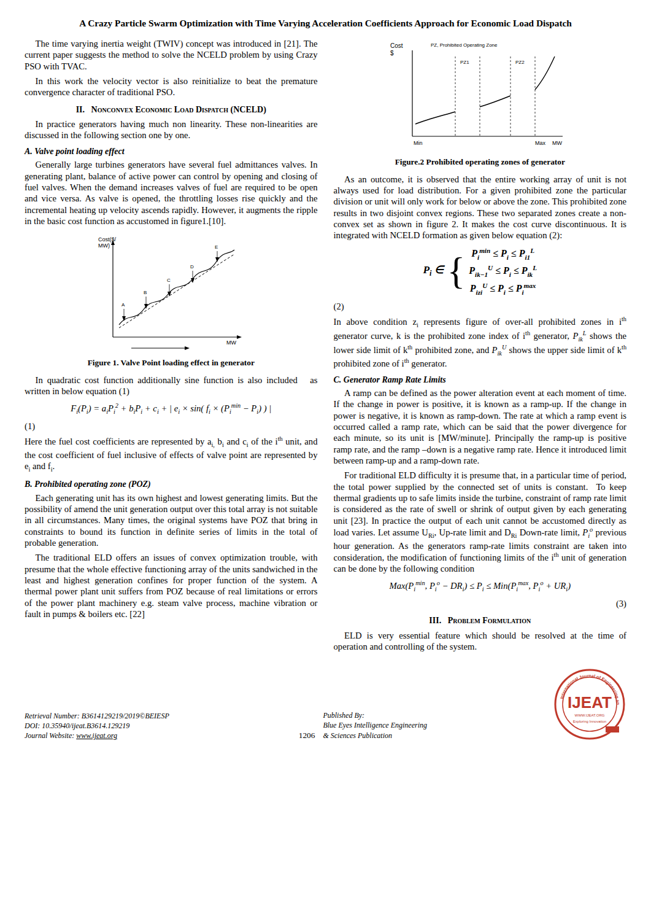A Crazy Particle Swarm Optimization with Time Varying Acceleration Coefficients Approach for Economic Load Dispatch
The time varying inertia weight (TWIV) concept was introduced in [21]. The current paper suggests the method to solve the NCELD problem by using Crazy PSO with TVAC.
In this work the velocity vector is also reinitialize to beat the premature convergence character of traditional PSO.
II. Nonconvex Economic Load Dispatch (NCELD)
In practice generators having much non linearity. These non-linearities are discussed in the following section one by one.
A. Valve point loading effect
Generally large turbines generators have several fuel admittances valves. In generating plant, balance of active power can control by opening and closing of fuel valves. When the demand increases valves of fuel are required to be open and vice versa. As valve is opened, the throttling losses rise quickly and the incremental heating up velocity ascends rapidly. However, it augments the ripple in the basic cost function as accustomed in figure1.[10].
Cost($/ MW) MW A B C D E
Figure 1. Valve Point loading effect in generator
In quadratic cost function additionally sine function is also included as written in below equation (1)
Fi(Pi) = aiPi2 + biPi + ci + | ei × sin( fi × (Pimin − Pi) ) |
(1)
Here the fuel cost coefficients are represented by ai, bi and ci of the ith unit, and the cost coefficient of fuel inclusive of effects of valve point are represented by ei and fi.
B. Prohibited operating zone (POZ)
Each generating unit has its own highest and lowest generating limits. But the possibility of amend the unit generation output over this total array is not suitable in all circumstances. Many times, the original systems have POZ that bring in constraints to bound its function in definite series of limits in the total of probable generation.
The traditional ELD offers an issues of convex optimization trouble, with presume that the whole effective functioning array of the units sandwiched in the least and highest generation confines for proper function of the system. A thermal power plant unit suffers from POZ because of real limitations or errors of the power plant machinery e.g. steam valve process, machine vibration or fault in pumps & boilers etc. [22]
Cost $ PZ, Prohibited Operating Zone Min Max MW PZ1 PZ2
Figure.2 Prohibited operating zones of generator
As an outcome, it is observed that the entire working array of unit is not always used for load distribution. For a given prohibited zone the particular division or unit will only work for below or above the zone. This prohibited zone results in two disjoint convex regions. These two separated zones create a non-convex set as shown in figure 2. It makes the cost curve discontinuous. It is integrated with NCELD formation as given below equation (2):
Pi ∈ { Pimin ≤ Pi ≤ Pi1L Pik−1U ≤ Pi ≤ PikL PiziU ≤ Pi ≤ Pimax
(2)
In above condition zi represents figure of over-all prohibited zones in ith generator curve, k is the prohibited zone index of ith generator, PikL shows the lower side limit of kth prohibited zone, and PikU shows the upper side limit of kth prohibited zone of ith generator.
C. Generator Ramp Rate Limits
A ramp can be defined as the power alteration event at each moment of time. If the change in power is positive, it is known as a ramp-up. If the change in power is negative, it is known as ramp-down. The rate at which a ramp event is occurred called a ramp rate, which can be said that the power divergence for each minute, so its unit is [MW/minute]. Principally the ramp-up is positive ramp rate, and the ramp –down is a negative ramp rate. Hence it introduced limit between ramp-up and a ramp-down rate.
For traditional ELD difficulty it is presume that, in a particular time of period, the total power supplied by the connected set of units is constant. To keep thermal gradients up to safe limits inside the turbine, constraint of ramp rate limit is considered as the rate of swell or shrink of output given by each generating unit [23]. In practice the output of each unit cannot be accustomed directly as load varies. Let assume URi, Up-rate limit and DRi Down-rate limit, Pio previous hour generation. As the generators ramp-rate limits constraint are taken into consideration, the modification of functioning limits of the ith unit of generation can be done by the following condition
Max(Pimin, Pio − DRi) ≤ Pi ≤ Min(Pimax, Pio + URi)
(3)
III. Problem Formulation
ELD is very essential feature which should be resolved at the time of operation and controlling of the system.
Retrieval Number: B3614129219/2019©BEIESP
DOI: 10.35940/ijeat.B3614.129219
Journal Website: www.ijeat.org
1206
Published By:
Blue Eyes Intelligence Engineering
& Sciences Publication
International Journal of Engineering and Advanced Technology IJEAT WWW.IJEAT.ORG Exploring Innovation